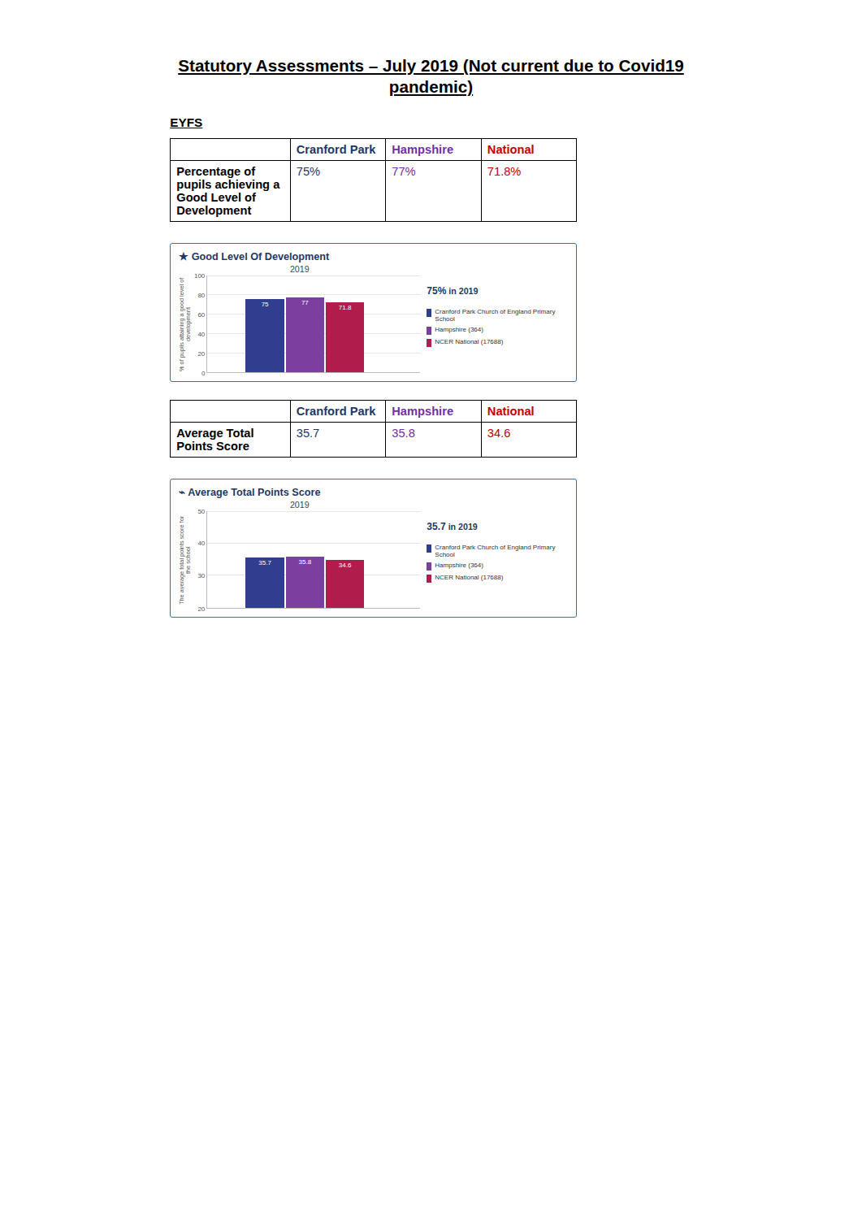Statutory Assessments – July 2019 (Not current due to Covid19 pandemic)
EYFS
| | Cranford Park | Hampshire | National |
| --- | --- | --- | --- |
| Percentage of pupils achieving a Good Level of Development | 75% | 77% | 71.8% |
★ Good Level Of Development
2019
% of pupils attaining a good level of development
100 80 60 40 20 0
75
77
71.8
75% in 2019
Cranford Park Church of England Primary School
Hampshire (364)
NCER National (17688)
| | Cranford Park | Hampshire | National |
| --- | --- | --- | --- |
| Average Total Points Score | 35.7 | 35.8 | 34.6 |
⌁ Average Total Points Score
2019
The average total points score for the school
50 40 30 20
35.7
35.8
34.6
35.7 in 2019
Cranford Park Church of England Primary School
Hampshire (364)
NCER National (17688)